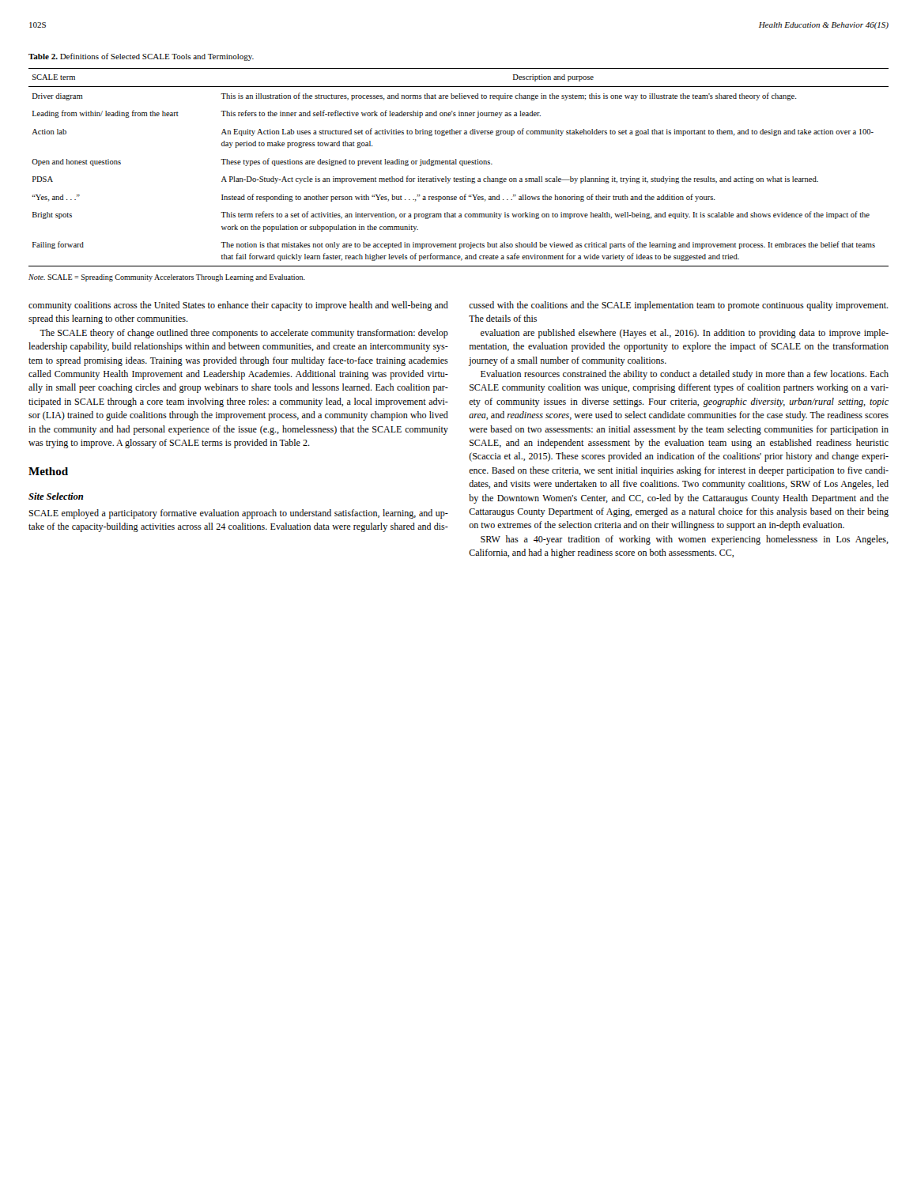102S Health Education & Behavior 46(1S)
Table 2. Definitions of Selected SCALE Tools and Terminology.
| SCALE term | Description and purpose |
| --- | --- |
| Driver diagram | This is an illustration of the structures, processes, and norms that are believed to require change in the system; this is one way to illustrate the team's shared theory of change. |
| Leading from within/ leading from the heart | This refers to the inner and self-reflective work of leadership and one's inner journey as a leader. |
| Action lab | An Equity Action Lab uses a structured set of activities to bring together a diverse group of community stakeholders to set a goal that is important to them, and to design and take action over a 100-day period to make progress toward that goal. |
| Open and honest questions | These types of questions are designed to prevent leading or judgmental questions. |
| PDSA | A Plan-Do-Study-Act cycle is an improvement method for iteratively testing a change on a small scale—by planning it, trying it, studying the results, and acting on what is learned. |
| “Yes, and . . .” | Instead of responding to another person with “Yes, but . . .,” a response of “Yes, and . . .” allows the honoring of their truth and the addition of yours. |
| Bright spots | This term refers to a set of activities, an intervention, or a program that a community is working on to improve health, well-being, and equity. It is scalable and shows evidence of the impact of the work on the population or subpopulation in the community. |
| Failing forward | The notion is that mistakes not only are to be accepted in improvement projects but also should be viewed as critical parts of the learning and improvement process. It embraces the belief that teams that fail forward quickly learn faster, reach higher levels of performance, and create a safe environment for a wide variety of ideas to be suggested and tried. |
Note. SCALE = Spreading Community Accelerators Through Learning and Evaluation.
community coalitions across the United States to enhance their capacity to improve health and well-being and spread this learning to other communities.
The SCALE theory of change outlined three components to accelerate community transformation: develop leadership capability, build relationships within and between communities, and create an intercommunity system to spread promising ideas. Training was provided through four multiday face-to-face training academies called Community Health Improvement and Leadership Academies. Additional training was provided virtually in small peer coaching circles and group webinars to share tools and lessons learned. Each coalition participated in SCALE through a core team involving three roles: a community lead, a local improvement advisor (LIA) trained to guide coalitions through the improvement process, and a community champion who lived in the community and had personal experience of the issue (e.g., homelessness) that the SCALE community was trying to improve. A glossary of SCALE terms is provided in Table 2.
Method
Site Selection
SCALE employed a participatory formative evaluation approach to understand satisfaction, learning, and uptake of the capacity-building activities across all 24 coalitions. Evaluation data were regularly shared and discussed with the coalitions and the SCALE implementation team to promote continuous quality improvement. The details of this
evaluation are published elsewhere (Hayes et al., 2016). In addition to providing data to improve implementation, the evaluation provided the opportunity to explore the impact of SCALE on the transformation journey of a small number of community coalitions.
Evaluation resources constrained the ability to conduct a detailed study in more than a few locations. Each SCALE community coalition was unique, comprising different types of coalition partners working on a variety of community issues in diverse settings. Four criteria, geographic diversity, urban/rural setting, topic area, and readiness scores, were used to select candidate communities for the case study. The readiness scores were based on two assessments: an initial assessment by the team selecting communities for participation in SCALE, and an independent assessment by the evaluation team using an established readiness heuristic (Scaccia et al., 2015). These scores provided an indication of the coalitions' prior history and change experience. Based on these criteria, we sent initial inquiries asking for interest in deeper participation to five candidates, and visits were undertaken to all five coalitions. Two community coalitions, SRW of Los Angeles, led by the Downtown Women's Center, and CC, co-led by the Cattaraugus County Health Department and the Cattaraugus County Department of Aging, emerged as a natural choice for this analysis based on their being on two extremes of the selection criteria and on their willingness to support an in-depth evaluation.
SRW has a 40-year tradition of working with women experiencing homelessness in Los Angeles, California, and had a higher readiness score on both assessments. CC,